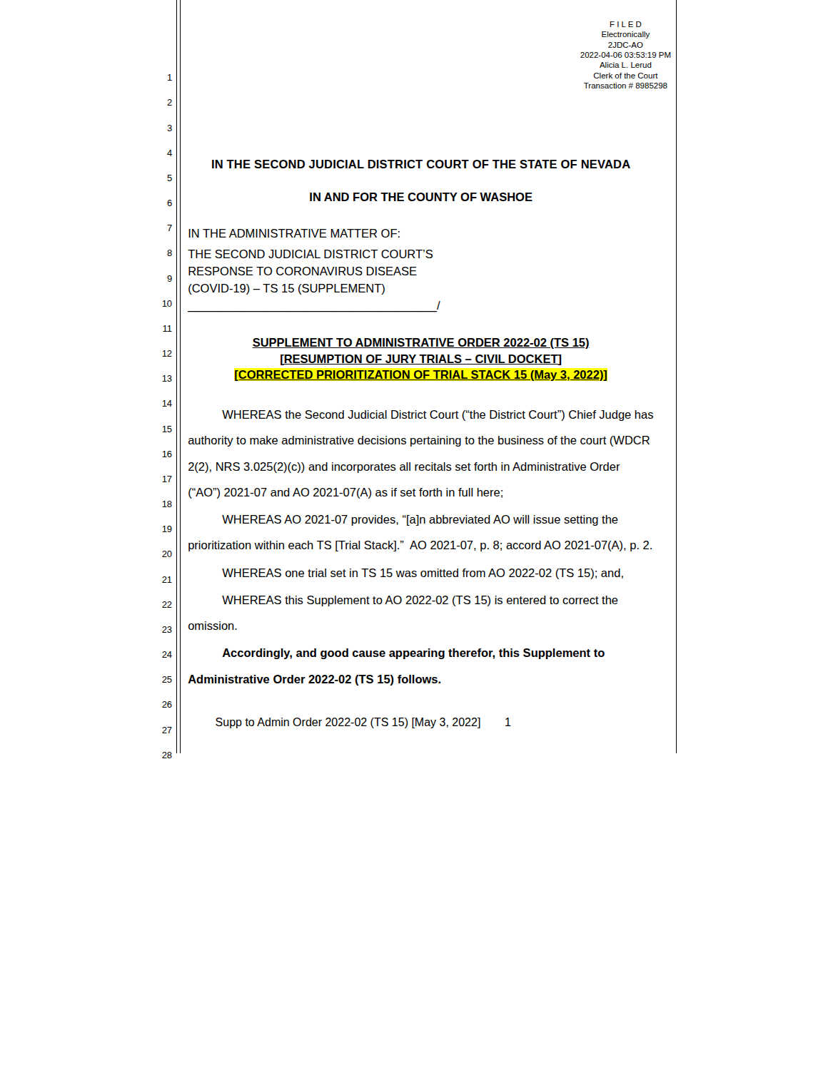F I L E D
Electronically
2JDC-AO
2022-04-06 03:53:19 PM
Alicia L. Lerud
Clerk of the Court
Transaction # 8985298
1
2
3
4
5
6
7
8
9
10
11
12
13
14
15
16
17
18
19
20
21
22
23
24
25
26
27
28
IN THE SECOND JUDICIAL DISTRICT COURT OF THE STATE OF NEVADA
IN AND FOR THE COUNTY OF WASHOE
IN THE ADMINISTRATIVE MATTER OF:
THE SECOND JUDICIAL DISTRICT COURT’S
RESPONSE TO CORONAVIRUS DISEASE
(COVID-19) – TS 15 (SUPPLEMENT)
______________________________________/
SUPPLEMENT TO ADMINISTRATIVE ORDER 2022-02 (TS 15)
[RESUMPTION OF JURY TRIALS – CIVIL DOCKET]
[CORRECTED PRIORITIZATION OF TRIAL STACK 15 (May 3, 2022)]
WHEREAS the Second Judicial District Court (“the District Court”) Chief Judge has authority to make administrative decisions pertaining to the business of the court (WDCR 2(2), NRS 3.025(2)(c)) and incorporates all recitals set forth in Administrative Order (“AO”) 2021-07 and AO 2021-07(A) as if set forth in full here;
WHEREAS AO 2021-07 provides, “[a]n abbreviated AO will issue setting the prioritization within each TS [Trial Stack].” AO 2021-07, p. 8; accord AO 2021-07(A), p. 2.
WHEREAS one trial set in TS 15 was omitted from AO 2022-02 (TS 15); and,
WHEREAS this Supplement to AO 2022-02 (TS 15) is entered to correct the omission.
Accordingly, and good cause appearing therefor, this Supplement to Administrative Order 2022-02 (TS 15) follows.
Supp to Admin Order 2022-02 (TS 15) [May 3, 2022]1